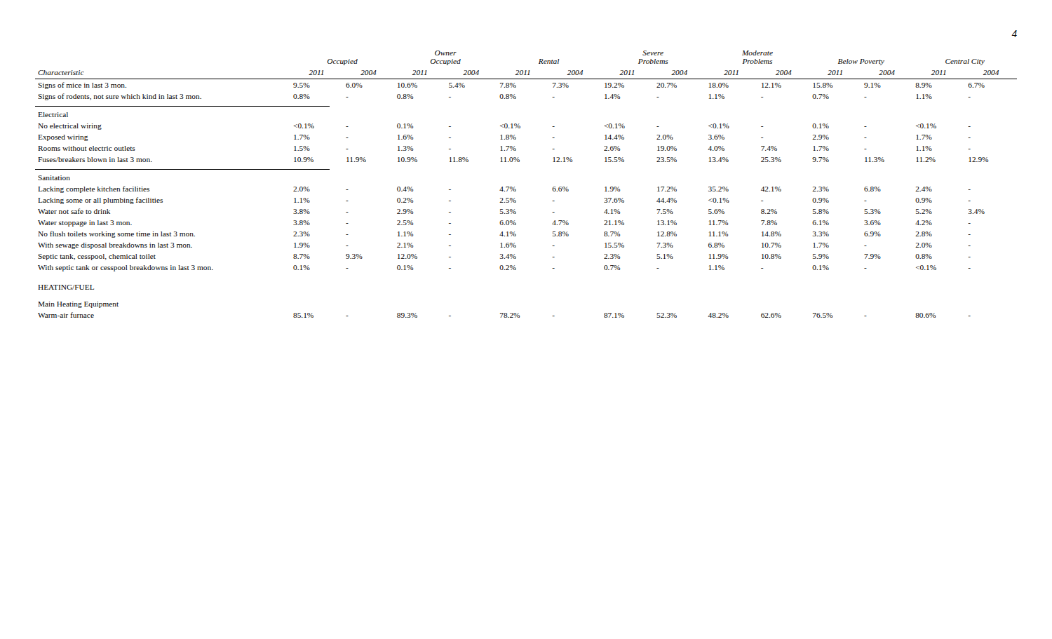4
| | Occupied | Owner Occupied | Rental | Severe Problems | Moderate Problems | Below Poverty | Central City |
| --- | --- | --- | --- | --- | --- | --- | --- |
| Characteristic | 2011 | 2004 | 2011 | 2004 | 2011 | 2004 | 2011 | 2004 | 2011 | 2004 | 2011 | 2004 | 2011 | 2004 |
| Signs of mice in last 3 mon. | 9.5% | 6.0% | 10.6% | 5.4% | 7.8% | 7.3% | 19.2% | 20.7% | 18.0% | 12.1% | 15.8% | 9.1% | 8.9% | 6.7% |
| Signs of rodents, not sure which kind in last 3 mon. | 0.8% | - | 0.8% | - | 0.8% | - | 1.4% | - | 1.1% | - | 0.7% | - | 1.1% | - |
| Electrical | |
| No electrical wiring | <0.1% | - | 0.1% | - | <0.1% | - | <0.1% | - | <0.1% | - | 0.1% | - | <0.1% | - |
| Exposed wiring | 1.7% | - | 1.6% | - | 1.8% | - | 14.4% | 2.0% | 3.6% | - | 2.9% | - | 1.7% | - |
| Rooms without electric outlets | 1.5% | - | 1.3% | - | 1.7% | - | 2.6% | 19.0% | 4.0% | 7.4% | 1.7% | - | 1.1% | - |
| Fuses/breakers blown in last 3 mon. | 10.9% | 11.9% | 10.9% | 11.8% | 11.0% | 12.1% | 15.5% | 23.5% | 13.4% | 25.3% | 9.7% | 11.3% | 11.2% | 12.9% |
| Sanitation | |
| Lacking complete kitchen facilities | 2.0% | - | 0.4% | - | 4.7% | 6.6% | 1.9% | 17.2% | 35.2% | 42.1% | 2.3% | 6.8% | 2.4% | - |
| Lacking some or all plumbing facilities | 1.1% | - | 0.2% | - | 2.5% | - | 37.6% | 44.4% | <0.1% | - | 0.9% | - | 0.9% | - |
| Water not safe to drink | 3.8% | - | 2.9% | - | 5.3% | - | 4.1% | 7.5% | 5.6% | 8.2% | 5.8% | 5.3% | 5.2% | 3.4% |
| Water stoppage in last 3 mon. | 3.8% | - | 2.5% | - | 6.0% | 4.7% | 21.1% | 13.1% | 11.7% | 7.8% | 6.1% | 3.6% | 4.2% | - |
| No flush toilets working some time in last 3 mon. | 2.3% | - | 1.1% | - | 4.1% | 5.8% | 8.7% | 12.8% | 11.1% | 14.8% | 3.3% | 6.9% | 2.8% | - |
| With sewage disposal breakdowns in last 3 mon. | 1.9% | - | 2.1% | - | 1.6% | - | 15.5% | 7.3% | 6.8% | 10.7% | 1.7% | - | 2.0% | - |
| Septic tank, cesspool, chemical toilet | 8.7% | 9.3% | 12.0% | - | 3.4% | - | 2.3% | 5.1% | 11.9% | 10.8% | 5.9% | 7.9% | 0.8% | - |
| With septic tank or cesspool breakdowns in last 3 mon. | 0.1% | - | 0.1% | - | 0.2% | - | 0.7% | - | 1.1% | - | 0.1% | - | <0.1% | - |
| HEATING/FUEL | |
| Main Heating Equipment | |
| Warm-air furnace | 85.1% | - | 89.3% | - | 78.2% | - | 87.1% | 52.3% | 48.2% | 62.6% | 76.5% | - | 80.6% | - |